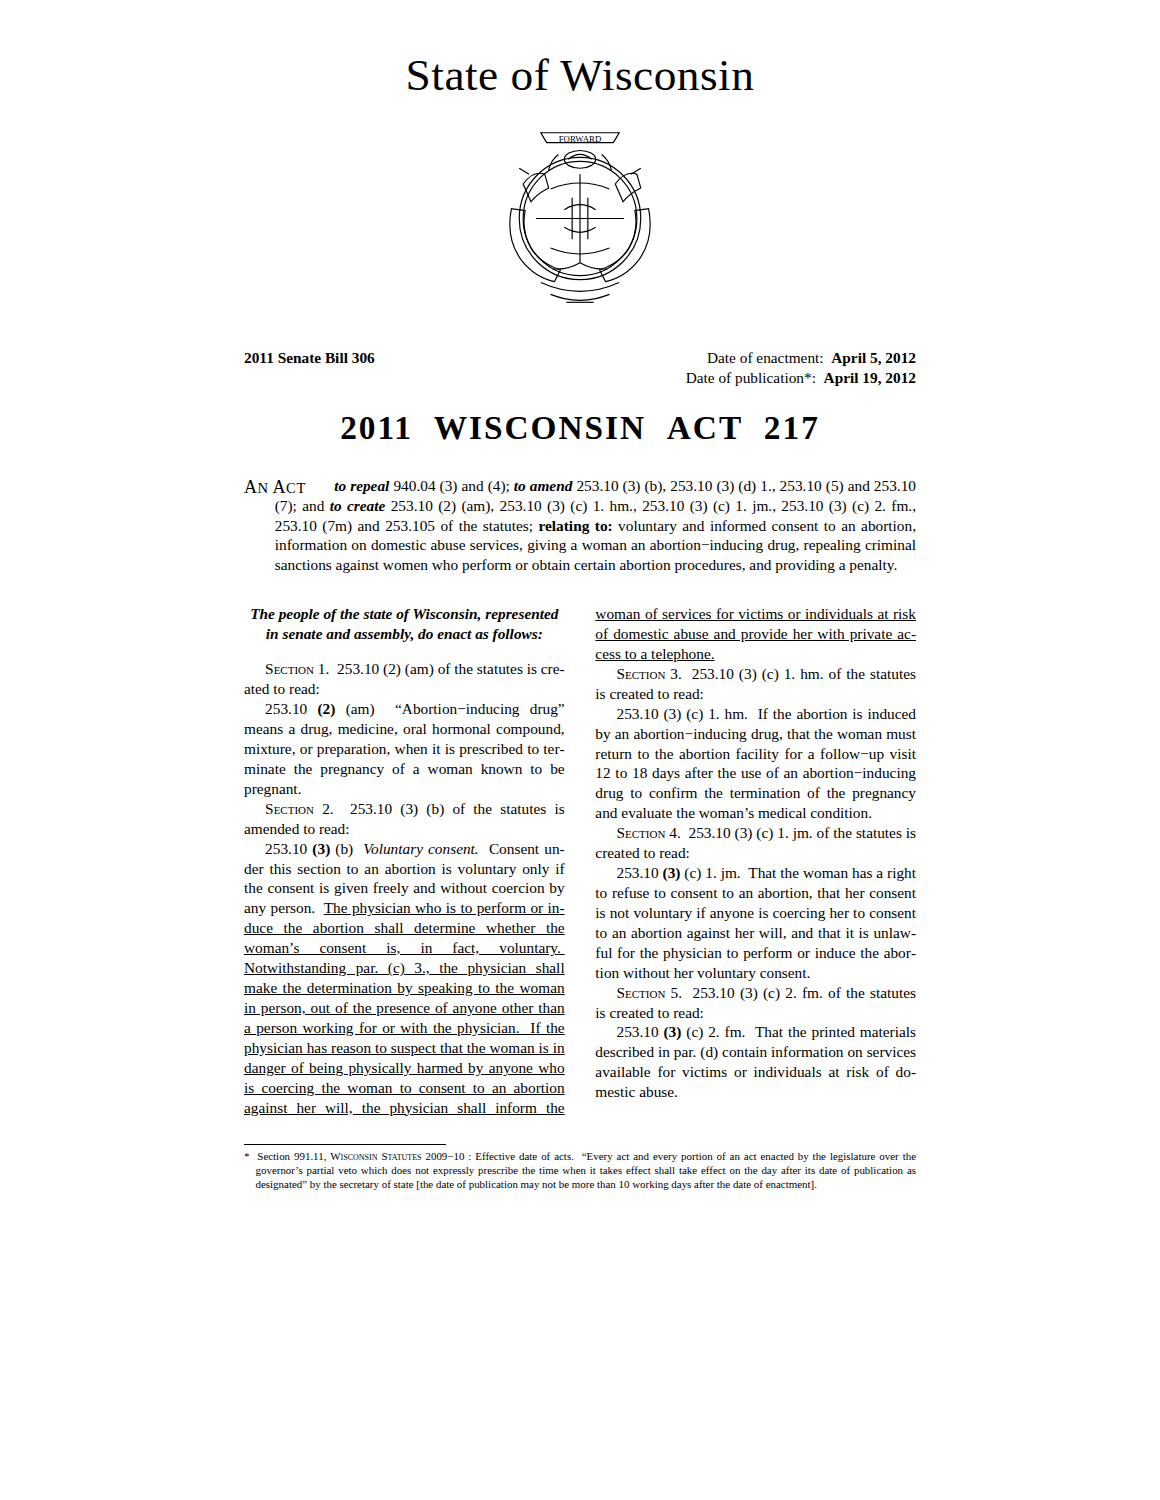State of Wisconsin
| 2011 Senate Bill 306 | Date of enactment: April 5, 2012 Date of publication*: April 19, 2012 |
2011 WISCONSIN ACT 217
AN ACT to repeal 940.04 (3) and (4); to amend 253.10 (3) (b), 253.10 (3) (d) 1., 253.10 (5) and 253.10 (7); and to create 253.10 (2) (am), 253.10 (3) (c) 1. hm., 253.10 (3) (c) 1. jm., 253.10 (3) (c) 2. fm., 253.10 (7m) and 253.105 of the statutes; relating to: voluntary and informed consent to an abortion, information on domestic abuse services, giving a woman an abortion−inducing drug, repealing criminal sanctions against women who perform or obtain certain abortion procedures, and providing a penalty.
The people of the state of Wisconsin, represented in senate and assembly, do enact as follows:
Section 1. 253.10 (2) (am) of the statutes is created to read:
253.10 (2) (am) “Abortion−inducing drug” means a drug, medicine, oral hormonal compound, mixture, or preparation, when it is prescribed to terminate the pregnancy of a woman known to be pregnant.
Section 2. 253.10 (3) (b) of the statutes is amended to read:
253.10 (3) (b) Voluntary consent. Consent under this section to an abortion is voluntary only if the consent is given freely and without coercion by any person. The physician who is to perform or induce the abortion shall determine whether the woman’s consent is, in fact, voluntary. Notwithstanding par. (c) 3., the physician shall make the determination by speaking to the woman in person, out of the presence of anyone other than a person working for or with the physician. If the physician has reason to suspect that the woman is in danger of being physically harmed by anyone who is coercing the woman to consent to an abortion against her will, the physician shall inform the woman of services for victims or individuals at risk of domestic abuse and provide her with private access to a telephone.
Section 3. 253.10 (3) (c) 1. hm. of the statutes is created to read:
253.10 (3) (c) 1. hm. If the abortion is induced by an abortion−inducing drug, that the woman must return to the abortion facility for a follow−up visit 12 to 18 days after the use of an abortion−inducing drug to confirm the termination of the pregnancy and evaluate the woman’s medical condition.
Section 4. 253.10 (3) (c) 1. jm. of the statutes is created to read:
253.10 (3) (c) 1. jm. That the woman has a right to refuse to consent to an abortion, that her consent is not voluntary if anyone is coercing her to consent to an abortion against her will, and that it is unlawful for the physician to perform or induce the abortion without her voluntary consent.
Section 5. 253.10 (3) (c) 2. fm. of the statutes is created to read:
253.10 (3) (c) 2. fm. That the printed materials described in par. (d) contain information on services available for victims or individuals at risk of domestic abuse.
* Section 991.11, Wisconsin Statutes 2009−10 : Effective date of acts. “Every act and every portion of an act enacted by the legislature over the governor’s partial veto which does not expressly prescribe the time when it takes effect shall take effect on the day after its date of publication as designated” by the secretary of state [the date of publication may not be more than 10 working days after the date of enactment].